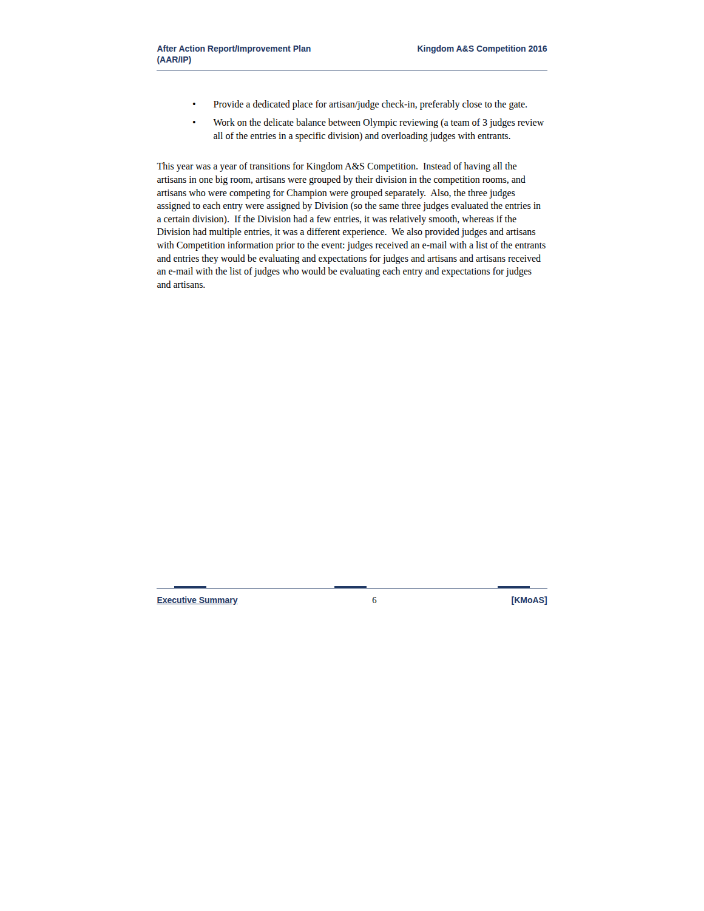After Action Report/Improvement Plan
(AAR/IP)
Kingdom A&S Competition 2016
Provide a dedicated place for artisan/judge check-in, preferably close to the gate.
Work on the delicate balance between Olympic reviewing (a team of 3 judges review all of the entries in a specific division) and overloading judges with entrants.
This year was a year of transitions for Kingdom A&S Competition. Instead of having all the artisans in one big room, artisans were grouped by their division in the competition rooms, and artisans who were competing for Champion were grouped separately. Also, the three judges assigned to each entry were assigned by Division (so the same three judges evaluated the entries in a certain division). If the Division had a few entries, it was relatively smooth, whereas if the Division had multiple entries, it was a different experience. We also provided judges and artisans with Competition information prior to the event: judges received an e-mail with a list of the entrants and entries they would be evaluating and expectations for judges and artisans and artisans received an e-mail with the list of judges who would be evaluating each entry and expectations for judges and artisans.
Executive Summary
6
[KMoAS]